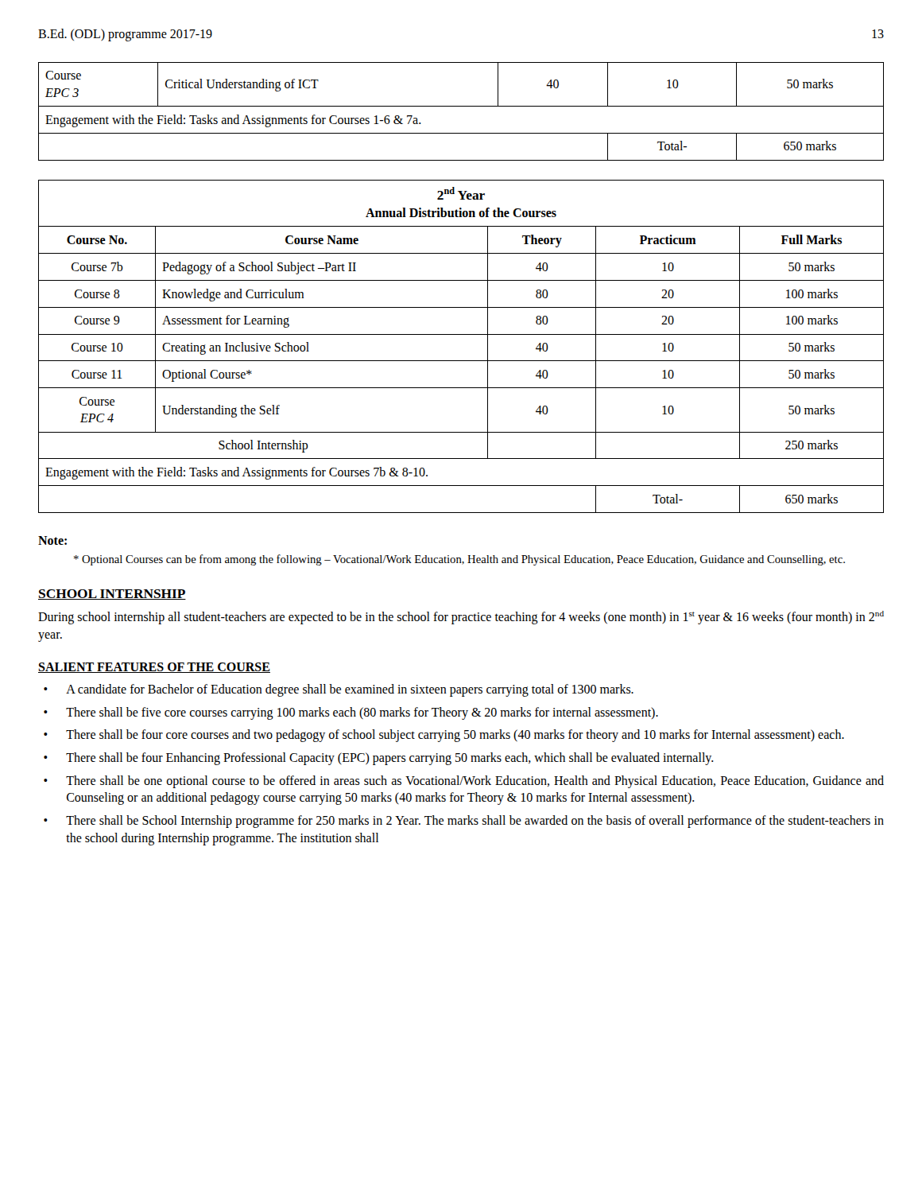B.Ed. (ODL) programme 2017-19 13
| Course EPC 3 | Critical Understanding of ICT | 40 | 10 | 50 marks |
| Engagement with the Field: Tasks and Assignments for Courses 1-6 & 7a. |
| | Total- | 650 marks |
| 2 nd Year Annual Distribution of the Courses |
| Course No. | Course Name | Theory | Practicum | Full Marks |
| Course 7b | Pedagogy of a School Subject –Part II | 40 | 10 | 50 marks |
| Course 8 | Knowledge and Curriculum | 80 | 20 | 100 marks |
| Course 9 | Assessment for Learning | 80 | 20 | 100 marks |
| Course 10 | Creating an Inclusive School | 40 | 10 | 50 marks |
| Course 11 | Optional Course* | 40 | 10 | 50 marks |
| Course EPC 4 | Understanding the Self | 40 | 10 | 50 marks |
| School Internship | | | 250 marks |
| Engagement with the Field: Tasks and Assignments for Courses 7b & 8-10. |
| | Total- | 650 marks |
Note:
* Optional Courses can be from among the following – Vocational/Work Education, Health and Physical Education, Peace Education, Guidance and Counselling, etc.
SCHOOL INTERNSHIP
During school internship all student-teachers are expected to be in the school for practice teaching for 4 weeks (one month) in 1st year & 16 weeks (four month) in 2nd year.
SALIENT FEATURES OF THE COURSE
A candidate for Bachelor of Education degree shall be examined in sixteen papers carrying total of 1300 marks.
There shall be five core courses carrying 100 marks each (80 marks for Theory & 20 marks for internal assessment).
There shall be four core courses and two pedagogy of school subject carrying 50 marks (40 marks for theory and 10 marks for Internal assessment) each.
There shall be four Enhancing Professional Capacity (EPC) papers carrying 50 marks each, which shall be evaluated internally.
There shall be one optional course to be offered in areas such as Vocational/Work Education, Health and Physical Education, Peace Education, Guidance and Counseling or an additional pedagogy course carrying 50 marks (40 marks for Theory & 10 marks for Internal assessment).
There shall be School Internship programme for 250 marks in 2 Year. The marks shall be awarded on the basis of overall performance of the student-teachers in the school during Internship programme. The institution shall